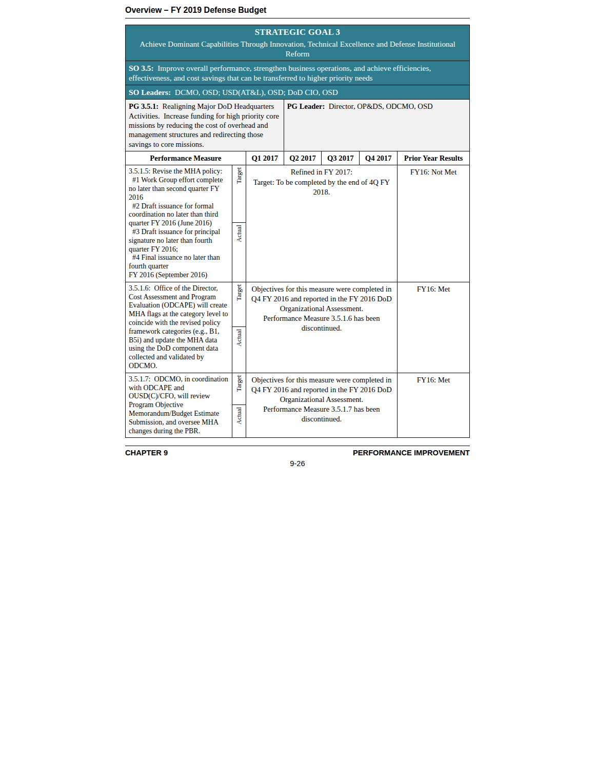Overview – FY 2019 Defense Budget
| STRATEGIC GOAL 3 Achieve Dominant Capabilities Through Innovation, Technical Excellence and Defense Institutional Reform |
| SO 3.5: Improve overall performance, strengthen business operations, and achieve efficiencies, effectiveness, and cost savings that can be transferred to higher priority needs |
| SO Leaders: DCMO, OSD; USD(AT&L), OSD; DoD CIO, OSD |
| PG 3.5.1: Realigning Major DoD Headquarters Activities. Increase funding for high priority core missions by reducing the cost of overhead and management structures and redirecting those savings to core missions. | PG Leader: Director, OP&DS, ODCMO, OSD |
| Performance Measure | Q1 2017 | Q2 2017 | Q3 2017 | Q4 2017 | Prior Year Results |
| 3.5.1.5: Revise the MHA policy: #1 Work Group effort complete no later than second quarter FY 2016 #2 Draft issuance for formal coordination no later than third quarter FY 2016 (June 2016) #3 Draft issuance for principal signature no later than fourth quarter FY 2016; #4 Final issuance no later than fourth quarter FY 2016 (September 2016) | Target | Refined in FY 2017: Target: To be completed by the end of 4Q FY 2018. | FY16: Not Met |
| Actual |
| 3.5.1.6: Office of the Director, Cost Assessment and Program Evaluation (ODCAPE) will create MHA flags at the category level to coincide with the revised policy framework categories (e.g., B1, B5i) and update the MHA data using the DoD component data collected and validated by ODCMO. | Target | Objectives for this measure were completed in Q4 FY 2016 and reported in the FY 2016 DoD Organizational Assessment. Performance Measure 3.5.1.6 has been discontinued. | FY16: Met |
| Actual |
| 3.5.1.7: ODCMO, in coordination with ODCAPE and OUSD(C)/CFO, will review Program Objective Memorandum/Budget Estimate Submission, and oversee MHA changes during the PBR. | Target | Objectives for this measure were completed in Q4 FY 2016 and reported in the FY 2016 DoD Organizational Assessment. Performance Measure 3.5.1.7 has been discontinued. | FY16: Met |
| Actual |
CHAPTER 9
PERFORMANCE IMPROVEMENT
9-26